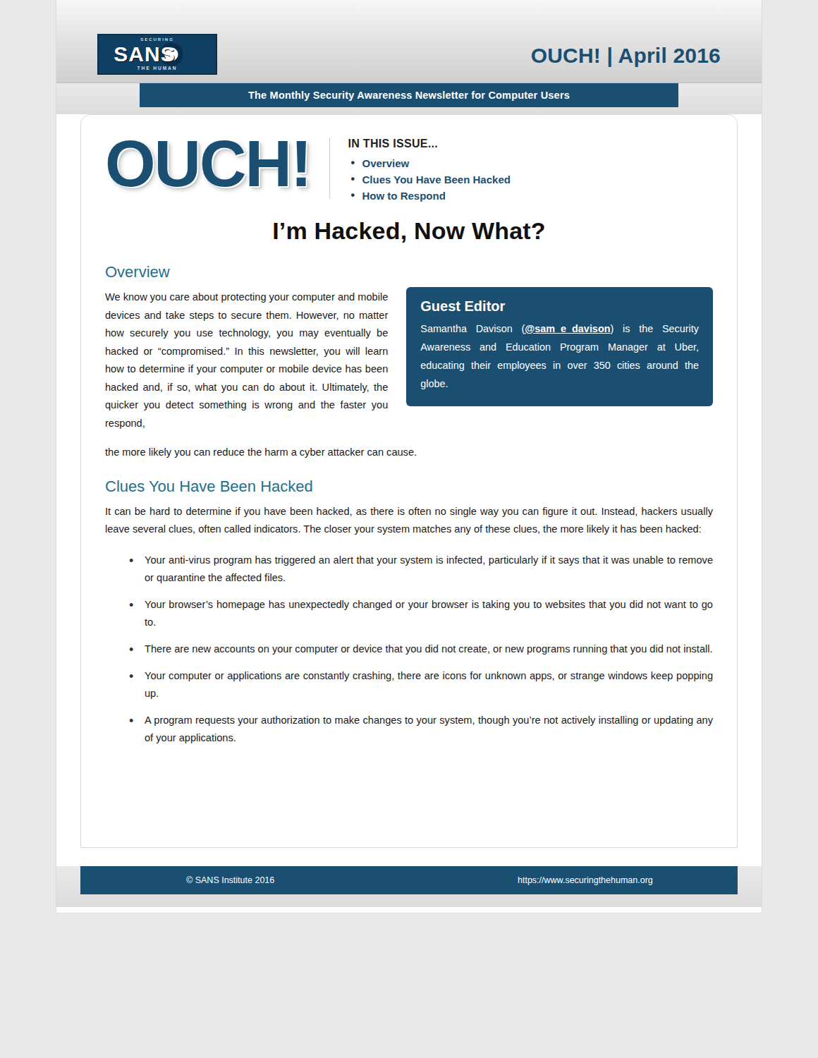SECURING
SANS
THE HUMAN
OUCH! | April 2016
The Monthly Security Awareness Newsletter for Computer Users
OUCH!
IN THIS ISSUE...
Overview
Clues You Have Been Hacked
How to Respond
I’m Hacked, Now What?
Overview
We know you care about protecting your computer and mobile devices and take steps to secure them. However, no matter how securely you use technology, you may eventually be hacked or “compromised.” In this newsletter, you will learn how to determine if your computer or mobile device has been hacked and, if so, what you can do about it. Ultimately, the quicker you detect something is wrong and the faster you respond,
Guest Editor
Samantha Davison (@sam_e_davison) is the Security Awareness and Education Program Manager at Uber, educating their employees in over 350 cities around the globe.
the more likely you can reduce the harm a cyber attacker can cause.
Clues You Have Been Hacked
It can be hard to determine if you have been hacked, as there is often no single way you can figure it out. Instead, hackers usually leave several clues, often called indicators. The closer your system matches any of these clues, the more likely it has been hacked:
Your anti-virus program has triggered an alert that your system is infected, particularly if it says that it was unable to remove or quarantine the affected files.
Your browser’s homepage has unexpectedly changed or your browser is taking you to websites that you did not want to go to.
There are new accounts on your computer or device that you did not create, or new programs running that you did not install.
Your computer or applications are constantly crashing, there are icons for unknown apps, or strange windows keep popping up.
A program requests your authorization to make changes to your system, though you’re not actively installing or updating any of your applications.
© SANS Institute 2016
https://www.securingthehuman.org